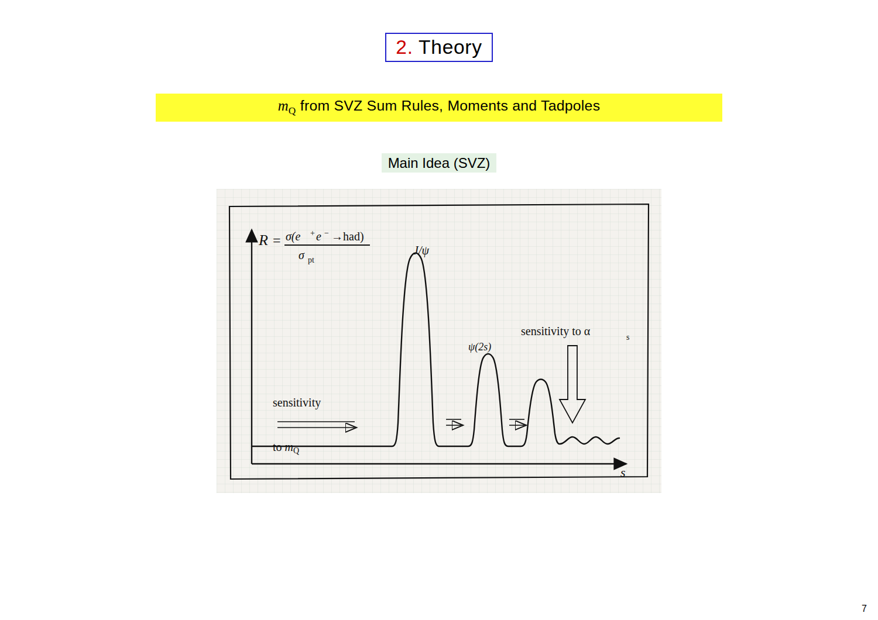2. Theory
mQ from SVZ Sum Rules, Moments and Tadpoles
Main Idea (SVZ)
Hand-drawn sketch of R = sigma(e+e- to hadrons)/sigma_pt versus s A hand-drawn plot on graph paper showing the ratio R as a function of s, with a tall narrow J/psi peak, a smaller psi(2S) peak, a further small peak, and a wavy continuum. Arrows indicate sensitivity to m_Q at low s and sensitivity to alpha_s at higher s. R = σ(e + e − →had) σ pt J/ψ ψ(2s) sensitivity to mQ sensitivity to α s s
7